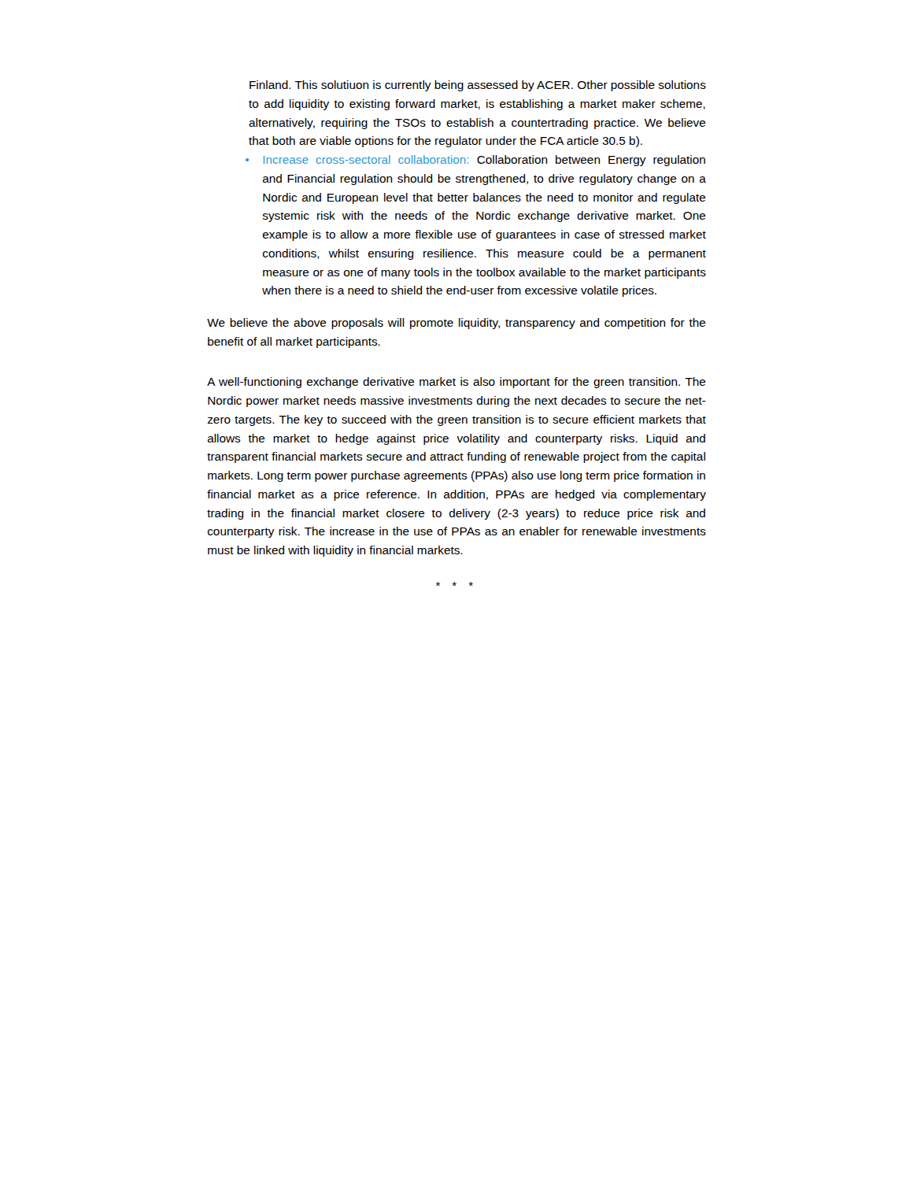Finland. This solutiuon is currently being assessed by ACER. Other possible solutions to add liquidity to existing forward market, is establishing a market maker scheme, alternatively, requiring the TSOs to establish a countertrading practice. We believe that both are viable options for the regulator under the FCA article 30.5 b).
Increase cross-sectoral collaboration: Collaboration between Energy regulation and Financial regulation should be strengthened, to drive regulatory change on a Nordic and European level that better balances the need to monitor and regulate systemic risk with the needs of the Nordic exchange derivative market. One example is to allow a more flexible use of guarantees in case of stressed market conditions, whilst ensuring resilience. This measure could be a permanent measure or as one of many tools in the toolbox available to the market participants when there is a need to shield the end-user from excessive volatile prices.
We believe the above proposals will promote liquidity, transparency and competition for the benefit of all market participants.
A well-functioning exchange derivative market is also important for the green transition. The Nordic power market needs massive investments during the next decades to secure the net-zero targets. The key to succeed with the green transition is to secure efficient markets that allows the market to hedge against price volatility and counterparty risks. Liquid and transparent financial markets secure and attract funding of renewable project from the capital markets. Long term power purchase agreements (PPAs) also use long term price formation in financial market as a price reference. In addition, PPAs are hedged via complementary trading in the financial market closere to delivery (2-3 years) to reduce price risk and counterparty risk. The increase in the use of PPAs as an enabler for renewable investments must be linked with liquidity in financial markets.
* * *